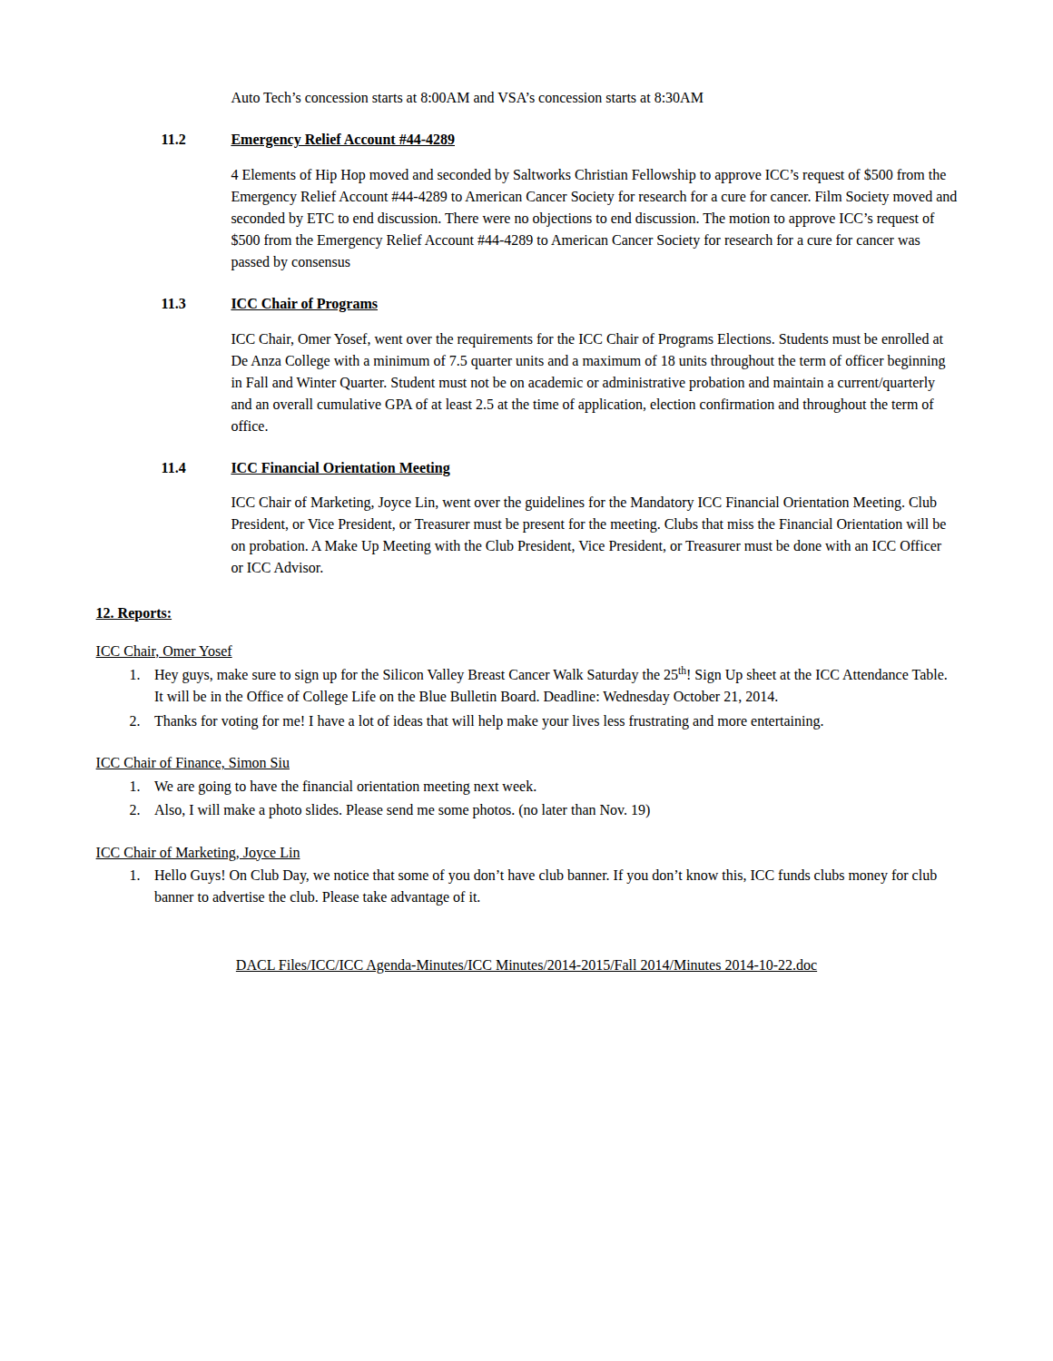Auto Tech’s concession starts at 8:00AM and VSA’s concession starts at 8:30AM
11.2 Emergency Relief Account #44-4289
4 Elements of Hip Hop moved and seconded by Saltworks Christian Fellowship to approve ICC’s request of $500 from the Emergency Relief Account #44-4289 to American Cancer Society for research for a cure for cancer. Film Society moved and seconded by ETC to end discussion. There were no objections to end discussion. The motion to approve ICC’s request of $500 from the Emergency Relief Account #44-4289 to American Cancer Society for research for a cure for cancer was passed by consensus
11.3 ICC Chair of Programs
ICC Chair, Omer Yosef, went over the requirements for the ICC Chair of Programs Elections. Students must be enrolled at De Anza College with a minimum of 7.5 quarter units and a maximum of 18 units throughout the term of officer beginning in Fall and Winter Quarter. Student must not be on academic or administrative probation and maintain a current/quarterly and an overall cumulative GPA of at least 2.5 at the time of application, election confirmation and throughout the term of office.
11.4 ICC Financial Orientation Meeting
ICC Chair of Marketing, Joyce Lin, went over the guidelines for the Mandatory ICC Financial Orientation Meeting. Club President, or Vice President, or Treasurer must be present for the meeting. Clubs that miss the Financial Orientation will be on probation. A Make Up Meeting with the Club President, Vice President, or Treasurer must be done with an ICC Officer or ICC Advisor.
12. Reports:
ICC Chair, Omer Yosef
Hey guys, make sure to sign up for the Silicon Valley Breast Cancer Walk Saturday the 25th! Sign Up sheet at the ICC Attendance Table. It will be in the Office of College Life on the Blue Bulletin Board. Deadline: Wednesday October 21, 2014.
Thanks for voting for me! I have a lot of ideas that will help make your lives less frustrating and more entertaining.
ICC Chair of Finance, Simon Siu
We are going to have the financial orientation meeting next week.
Also, I will make a photo slides. Please send me some photos. (no later than Nov. 19)
ICC Chair of Marketing, Joyce Lin
Hello Guys! On Club Day, we notice that some of you don’t have club banner. If you don’t know this, ICC funds clubs money for club banner to advertise the club. Please take advantage of it.
DACL Files/ICC/ICC Agenda-Minutes/ICC Minutes/2014-2015/Fall 2014/Minutes 2014-10-22.doc